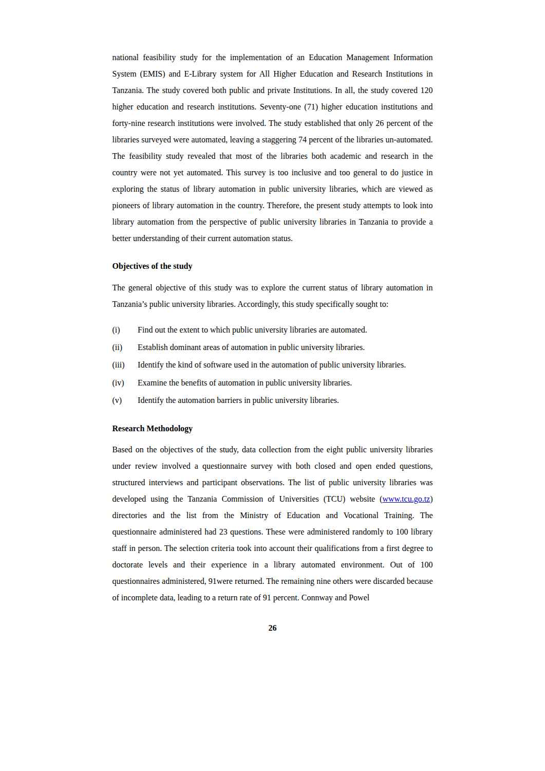national feasibility study for the implementation of an Education Management Information System (EMIS) and E-Library system for All Higher Education and Research Institutions in Tanzania. The study covered both public and private Institutions. In all, the study covered 120 higher education and research institutions. Seventy-one (71) higher education institutions and forty-nine research institutions were involved. The study established that only 26 percent of the libraries surveyed were automated, leaving a staggering 74 percent of the libraries un-automated. The feasibility study revealed that most of the libraries both academic and research in the country were not yet automated. This survey is too inclusive and too general to do justice in exploring the status of library automation in public university libraries, which are viewed as pioneers of library automation in the country. Therefore, the present study attempts to look into library automation from the perspective of public university libraries in Tanzania to provide a better understanding of their current automation status.
Objectives of the study
The general objective of this study was to explore the current status of library automation in Tanzania’s public university libraries. Accordingly, this study specifically sought to:
(i) Find out the extent to which public university libraries are automated.
(ii) Establish dominant areas of automation in public university libraries.
(iii) Identify the kind of software used in the automation of public university libraries.
(iv) Examine the benefits of automation in public university libraries.
(v) Identify the automation barriers in public university libraries.
Research Methodology
Based on the objectives of the study, data collection from the eight public university libraries under review involved a questionnaire survey with both closed and open ended questions, structured interviews and participant observations. The list of public university libraries was developed using the Tanzania Commission of Universities (TCU) website (www.tcu.go.tz) directories and the list from the Ministry of Education and Vocational Training. The questionnaire administered had 23 questions. These were administered randomly to 100 library staff in person. The selection criteria took into account their qualifications from a first degree to doctorate levels and their experience in a library automated environment. Out of 100 questionnaires administered, 91were returned. The remaining nine others were discarded because of incomplete data, leading to a return rate of 91 percent. Connway and Powel
26